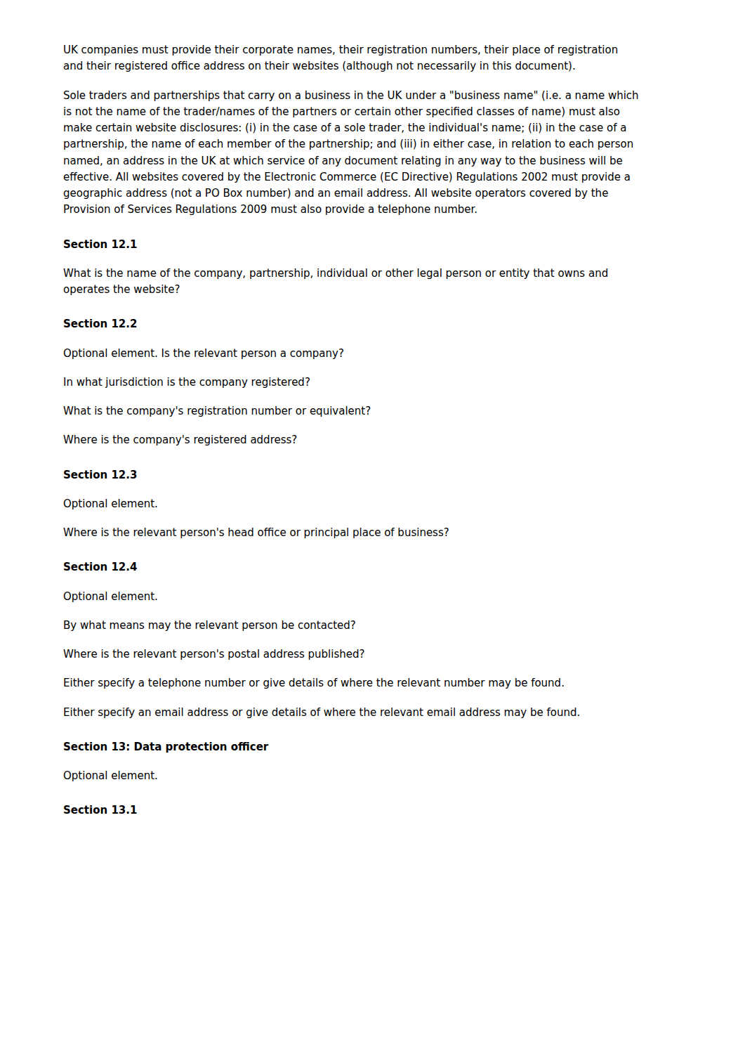UK companies must provide their corporate names, their registration numbers, their place of registration and their registered office address on their websites (although not necessarily in this document).
Sole traders and partnerships that carry on a business in the UK under a "business name" (i.e. a name which is not the name of the trader/names of the partners or certain other specified classes of name) must also make certain website disclosures: (i) in the case of a sole trader, the individual's name; (ii) in the case of a partnership, the name of each member of the partnership; and (iii) in either case, in relation to each person named, an address in the UK at which service of any document relating in any way to the business will be effective. All websites covered by the Electronic Commerce (EC Directive) Regulations 2002 must provide a geographic address (not a PO Box number) and an email address. All website operators covered by the Provision of Services Regulations 2009 must also provide a telephone number.
Section 12.1
What is the name of the company, partnership, individual or other legal person or entity that owns and operates the website?
Section 12.2
Optional element. Is the relevant person a company?
In what jurisdiction is the company registered?
What is the company's registration number or equivalent?
Where is the company's registered address?
Section 12.3
Optional element.
Where is the relevant person's head office or principal place of business?
Section 12.4
Optional element.
By what means may the relevant person be contacted?
Where is the relevant person's postal address published?
Either specify a telephone number or give details of where the relevant number may be found.
Either specify an email address or give details of where the relevant email address may be found.
Section 13: Data protection officer
Optional element.
Section 13.1